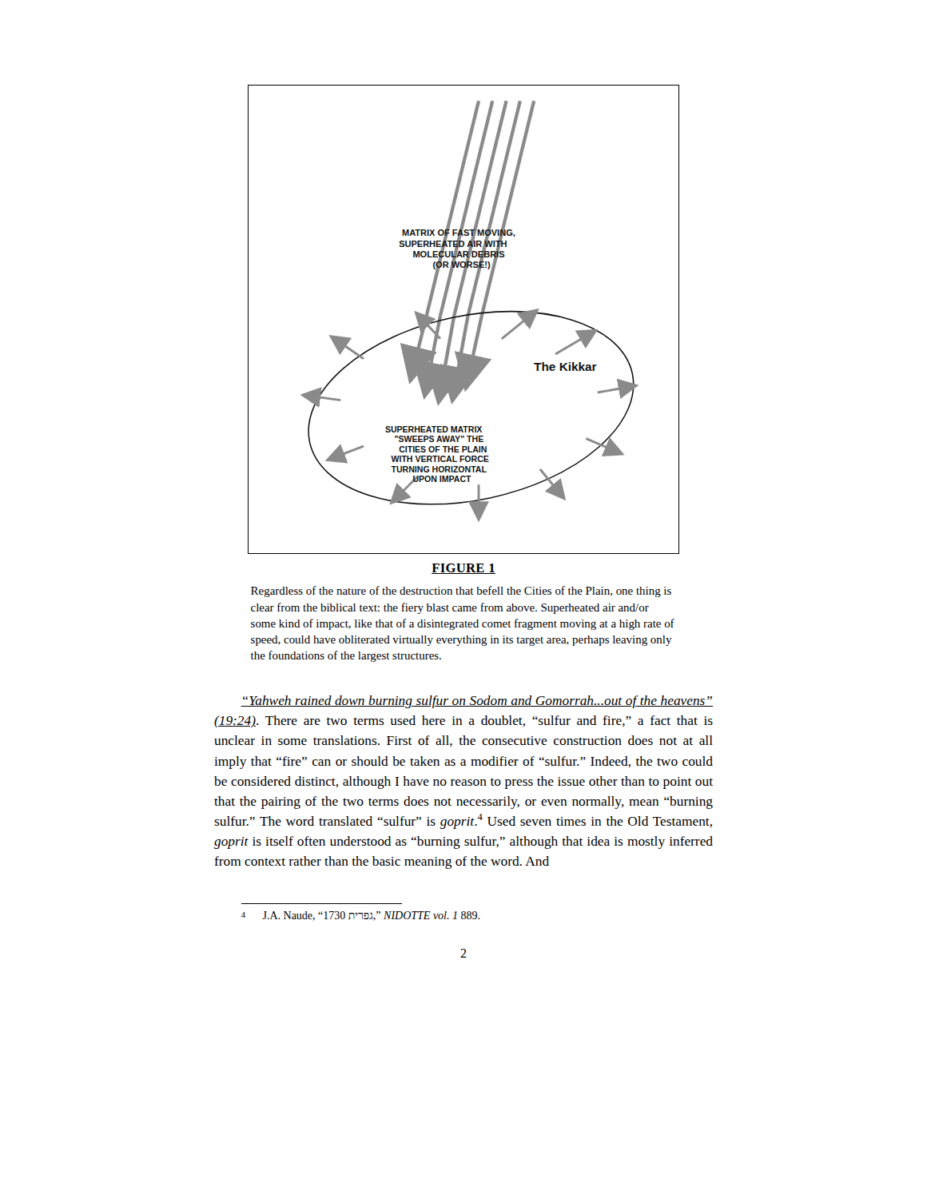MATRIX OF FAST MOVING, SUPERHEATED AIR WITH MOLECULAR DEBRIS (OR WORSE!) The Kikkar SUPERHEATED MATRIX "SWEEPS AWAY" THE CITIES OF THE PLAIN WITH VERTICAL FORCE TURNING HORIZONTAL UPON IMPACT
FIGURE 1
Regardless of the nature of the destruction that befell the Cities of the Plain, one thing is clear from the biblical text: the fiery blast came from above. Superheated air and/or some kind of impact, like that of a disintegrated comet fragment moving at a high rate of speed, could have obliterated virtually everything in its target area, perhaps leaving only the foundations of the largest structures.
“Yahweh rained down burning sulfur on Sodom and Gomorrah...out of the heavens” (19:24). There are two terms used here in a doublet, “sulfur and fire,” a fact that is unclear in some translations. First of all, the consecutive construction does not at all imply that “fire” can or should be taken as a modifier of “sulfur.” Indeed, the two could be considered distinct, although I have no reason to press the issue other than to point out that the pairing of the two terms does not necessarily, or even normally, mean “burning sulfur.” The word translated “sulfur” is goprit.4 Used seven times in the Old Testament, goprit is itself often understood as “burning sulfur,” although that idea is mostly inferred from context rather than the basic meaning of the word. And
4 J.A. Naude, “1730 גפרית,” NIDOTTE vol. 1 889.
2